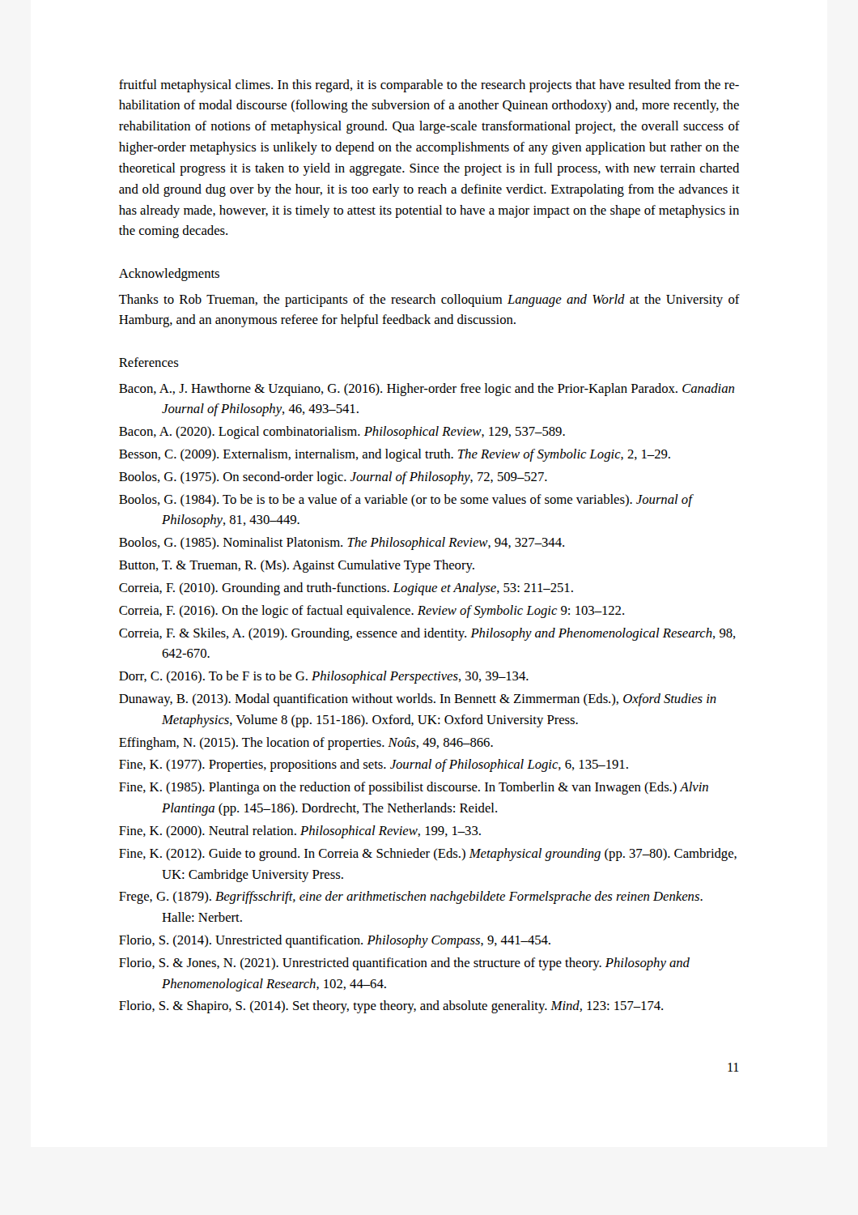fruitful metaphysical climes. In this regard, it is comparable to the research projects that have resulted from the rehabilitation of modal discourse (following the subversion of a another Quinean orthodoxy) and, more recently, the rehabilitation of notions of metaphysical ground. Qua large-scale transformational project, the overall success of higher-order metaphysics is unlikely to depend on the accomplishments of any given application but rather on the theoretical progress it is taken to yield in aggregate. Since the project is in full process, with new terrain charted and old ground dug over by the hour, it is too early to reach a definite verdict. Extrapolating from the advances it has already made, however, it is timely to attest its potential to have a major impact on the shape of metaphysics in the coming decades.
Acknowledgments
Thanks to Rob Trueman, the participants of the research colloquium Language and World at the University of Hamburg, and an anonymous referee for helpful feedback and discussion.
References
Bacon, A., J. Hawthorne & Uzquiano, G. (2016). Higher-order free logic and the Prior-Kaplan Paradox. Canadian Journal of Philosophy, 46, 493–541.
Bacon, A. (2020). Logical combinatorialism. Philosophical Review, 129, 537–589.
Besson, C. (2009). Externalism, internalism, and logical truth. The Review of Symbolic Logic, 2, 1–29.
Boolos, G. (1975). On second-order logic. Journal of Philosophy, 72, 509–527.
Boolos, G. (1984). To be is to be a value of a variable (or to be some values of some variables). Journal of Philosophy, 81, 430–449.
Boolos, G. (1985). Nominalist Platonism. The Philosophical Review, 94, 327–344.
Button, T. & Trueman, R. (Ms). Against Cumulative Type Theory.
Correia, F. (2010). Grounding and truth-functions. Logique et Analyse, 53: 211–251.
Correia, F. (2016). On the logic of factual equivalence. Review of Symbolic Logic 9: 103–122.
Correia, F. & Skiles, A. (2019). Grounding, essence and identity. Philosophy and Phenomenological Research, 98, 642-670.
Dorr, C. (2016). To be F is to be G. Philosophical Perspectives, 30, 39–134.
Dunaway, B. (2013). Modal quantification without worlds. In Bennett & Zimmerman (Eds.), Oxford Studies in Metaphysics, Volume 8 (pp. 151-186). Oxford, UK: Oxford University Press.
Effingham, N. (2015). The location of properties. Noûs, 49, 846–866.
Fine, K. (1977). Properties, propositions and sets. Journal of Philosophical Logic, 6, 135–191.
Fine, K. (1985). Plantinga on the reduction of possibilist discourse. In Tomberlin & van Inwagen (Eds.) Alvin Plantinga (pp. 145–186). Dordrecht, The Netherlands: Reidel.
Fine, K. (2000). Neutral relation. Philosophical Review, 199, 1–33.
Fine, K. (2012). Guide to ground. In Correia & Schnieder (Eds.) Metaphysical grounding (pp. 37–80). Cambridge, UK: Cambridge University Press.
Frege, G. (1879). Begriffsschrift, eine der arithmetischen nachgebildete Formelsprache des reinen Denkens. Halle: Nerbert.
Florio, S. (2014). Unrestricted quantification. Philosophy Compass, 9, 441–454.
Florio, S. & Jones, N. (2021). Unrestricted quantification and the structure of type theory. Philosophy and Phenomenological Research, 102, 44–64.
Florio, S. & Shapiro, S. (2014). Set theory, type theory, and absolute generality. Mind, 123: 157–174.
11